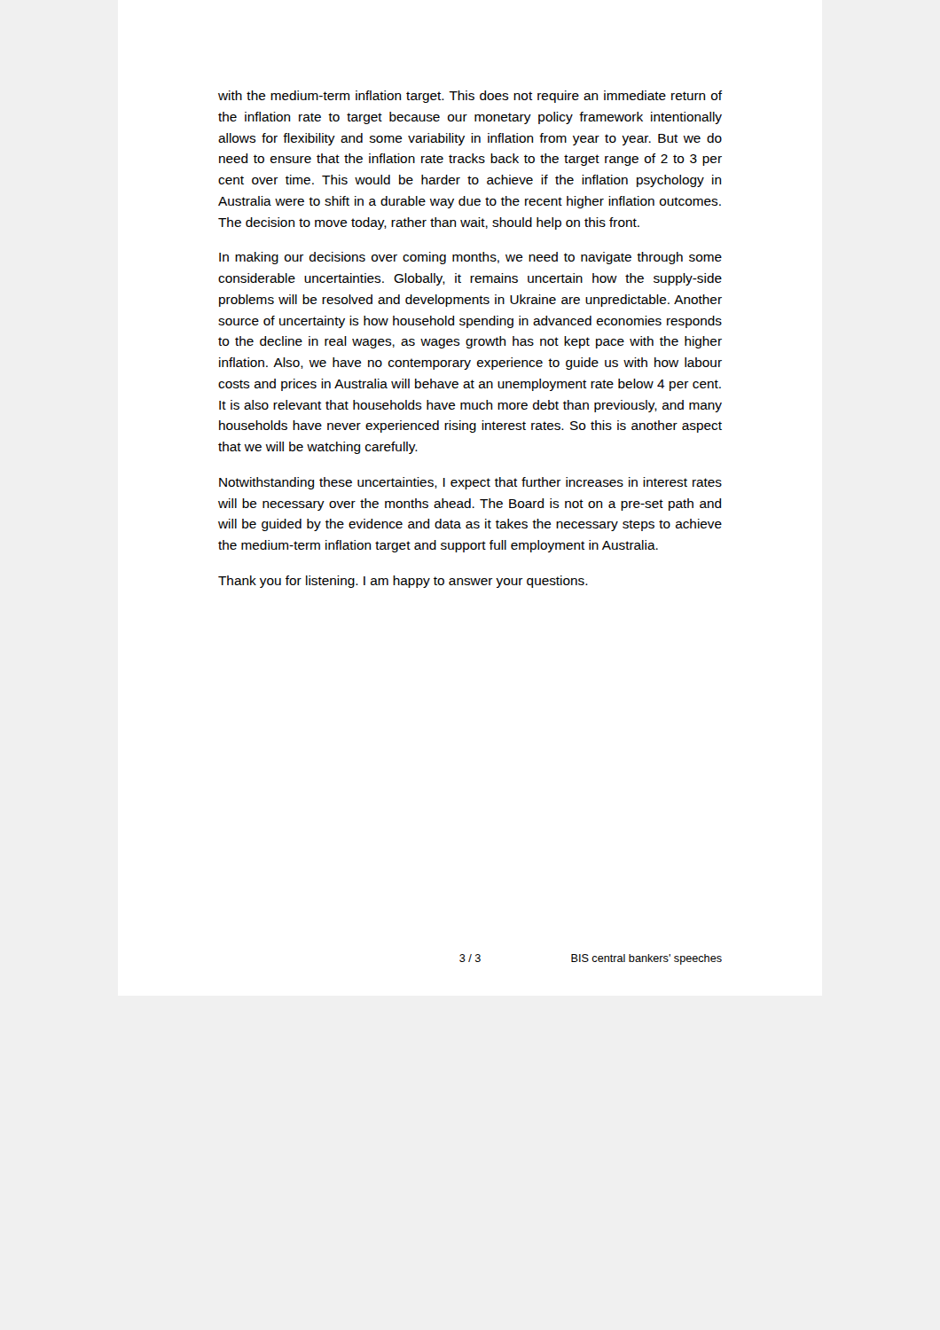with the medium-term inflation target. This does not require an immediate return of the inflation rate to target because our monetary policy framework intentionally allows for flexibility and some variability in inflation from year to year. But we do need to ensure that the inflation rate tracks back to the target range of 2 to 3 per cent over time. This would be harder to achieve if the inflation psychology in Australia were to shift in a durable way due to the recent higher inflation outcomes. The decision to move today, rather than wait, should help on this front.
In making our decisions over coming months, we need to navigate through some considerable uncertainties. Globally, it remains uncertain how the supply-side problems will be resolved and developments in Ukraine are unpredictable. Another source of uncertainty is how household spending in advanced economies responds to the decline in real wages, as wages growth has not kept pace with the higher inflation. Also, we have no contemporary experience to guide us with how labour costs and prices in Australia will behave at an unemployment rate below 4 per cent. It is also relevant that households have much more debt than previously, and many households have never experienced rising interest rates. So this is another aspect that we will be watching carefully.
Notwithstanding these uncertainties, I expect that further increases in interest rates will be necessary over the months ahead. The Board is not on a pre-set path and will be guided by the evidence and data as it takes the necessary steps to achieve the medium-term inflation target and support full employment in Australia.
Thank you for listening. I am happy to answer your questions.
3 / 3 BIS central bankers' speeches